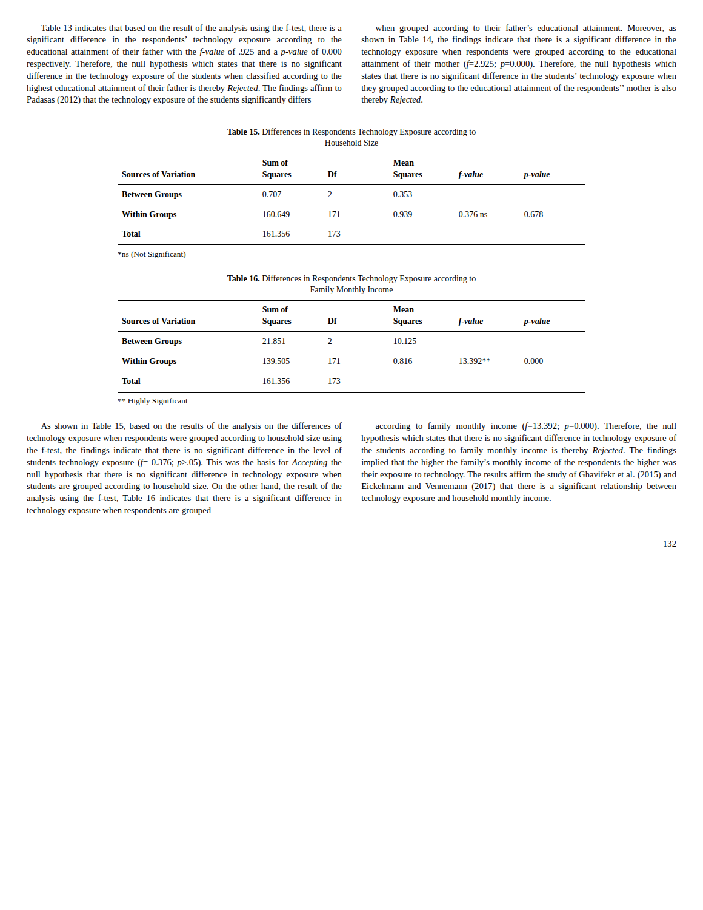Table 13 indicates that based on the result of the analysis using the f-test, there is a significant difference in the respondents’ technology exposure according to the educational attainment of their father with the f-value of .925 and a p-value of 0.000 respectively. Therefore, the null hypothesis which states that there is no significant difference in the technology exposure of the students when classified according to the highest educational attainment of their father is thereby Rejected. The findings affirm to Padasas (2012) that the technology exposure of the students significantly differs
when grouped according to their father’s educational attainment. Moreover, as shown in Table 14, the findings indicate that there is a significant difference in the technology exposure when respondents were grouped according to the educational attainment of their mother (f=2.925; p=0.000). Therefore, the null hypothesis which states that there is no significant difference in the students’ technology exposure when they grouped according to the educational attainment of the respondents’’ mother is also thereby Rejected.
Table 15. Differences in Respondents Technology Exposure according to
Household Size
| Sources of Variation | Sum of Squares | Df | Mean Squares | f-value | p-value |
| --- | --- | --- | --- | --- | --- |
| Between Groups | 0.707 | 2 | 0.353 | | |
| Within Groups | 160.649 | 171 | 0.939 | 0.376 ns | 0.678 |
| Total | 161.356 | 173 | | | |
*ns (Not Significant)
Table 16. Differences in Respondents Technology Exposure according to
Family Monthly Income
| Sources of Variation | Sum of Squares | Df | Mean Squares | f-value | p-value |
| --- | --- | --- | --- | --- | --- |
| Between Groups | 21.851 | 2 | 10.125 | | |
| Within Groups | 139.505 | 171 | 0.816 | 13.392** | 0.000 |
| Total | 161.356 | 173 | | | |
** Highly Significant
As shown in Table 15, based on the results of the analysis on the differences of technology exposure when respondents were grouped according to household size using the f-test, the findings indicate that there is no significant difference in the level of students technology exposure (f= 0.376; p>.05). This was the basis for Accepting the null hypothesis that there is no significant difference in technology exposure when students are grouped according to household size. On the other hand, the result of the analysis using the f-test, Table 16 indicates that there is a significant difference in technology exposure when respondents are grouped
according to family monthly income (f=13.392; p=0.000). Therefore, the null hypothesis which states that there is no significant difference in technology exposure of the students according to family monthly income is thereby Rejected. The findings implied that the higher the family’s monthly income of the respondents the higher was their exposure to technology. The results affirm the study of Ghavifekr et al. (2015) and Eickelmann and Vennemann (2017) that there is a significant relationship between technology exposure and household monthly income.
132